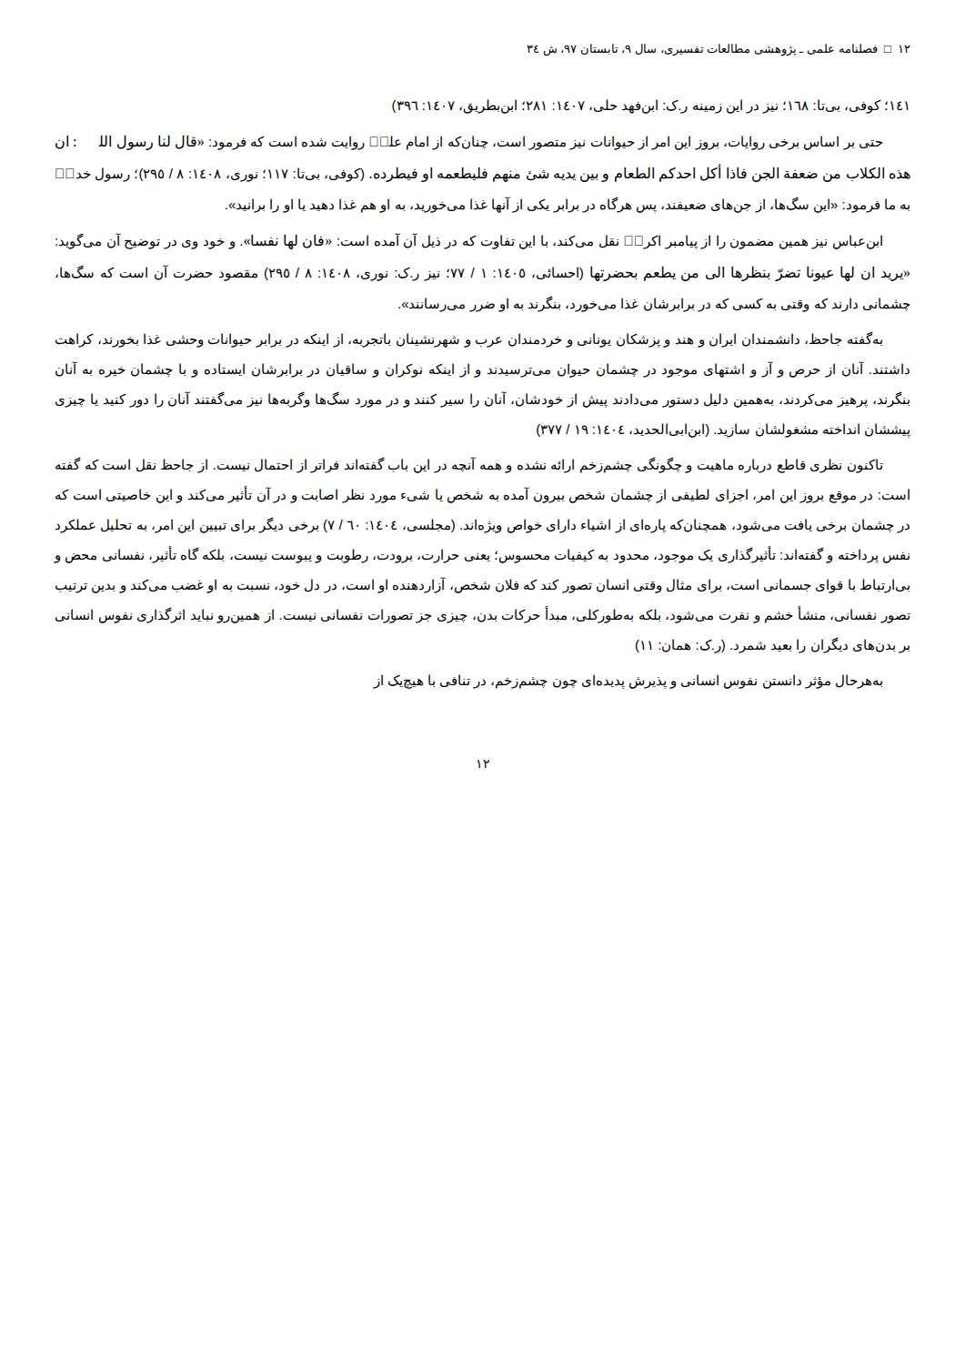١٢ □ فصلنامه علمی ـ پژوهشی مطالعات تفسیری، سال ٩، تابستان ٩٧، ش ٣٤
١٤١؛ کوفی، بی‌تا: ١٦٨؛ نیز در این زمینه ر.ک: ابن‌فهد حلی، ١٤٠٧: ٢٨١؛ ابن‌بطریق، ١٤٠٧: ٣٩٦)
حتی بر اساس برخی روایات، بروز این امر از حیوانات نیز متصور است، چنان‌که از امام علیۖ روایت شده است که فرمود: «قال لنا رسول اللهۖ: ان هذه الکلاب من ضعفة الجن فاذا أکل احدکم الطعام و بین یدیه شئ منهم فلیطعمه او فیطرده. (کوفی، بی‌تا: ١١٧؛ نوری، ١٤٠٨: ٨ / ٢٩٥)؛ رسول خداۖ به ما فرمود: «این سگ‌ها، از جن‌های ضعیفند، پس هرگاه در برابر یکی از آنها غذا می‌خورید، به او هم غذا دهید یا او را برانید».
ابن‌عباس نیز همین مضمون را از پیامبر اکرمۖ نقل می‌کند، با این تفاوت که در ذیل آن آمده است: «فان لها نفسا». و خود وی در توضیح آن می‌گوید: «یرید ان لها عیونا تضرّ بنظرها الی من یطعم بحضرتها (احسائی، ١٤٠٥: ١ / ٧٧؛ نیز ر.ک: نوری، ١٤٠٨: ٨ / ٢٩٥) مقصود حضرت آن است که سگ‌ها، چشمانی دارند که وقتی به کسی که در برابرشان غذا می‌خورد، بنگرند به او ضرر می‌رسانند».
به‌گفته جاحظ، دانشمندان ایران و هند و پزشکان یونانی و خردمندان عرب و شهرنشینان باتجربه، از اینکه در برابر حیوانات وحشی غذا بخورند، کراهت داشتند. آنان از حرص و آز و اشتهای موجود در چشمان حیوان می‌ترسیدند و از اینکه نوکران و ساقیان در برابرشان ایستاده و با چشمان خیره به آنان بنگرند، پرهیز می‌کردند، به‌همین دلیل دستور می‌دادند پیش از خودشان، آنان را سیر کنند و در مورد سگ‌ها وگربه‌ها نیز می‌گفتند آنان را دور کنید یا چیزی پیششان انداخته مشغولشان سازید. (ابن‌ابی‌الحدید، ١٤٠٤: ١٩ / ٣٧٧)
تاکنون نظری قاطع درباره ماهیت و چگونگی چشم‌زخم ارائه نشده و همه آنچه در این باب گفته‌اند فراتر از احتمال نیست. از جاحظ نقل است که گفته است: در موقع بروز این امر، اجزای لطیفی از چشمان شخص بیرون آمده به شخص یا شیء مورد نظر اصابت و در آن تأثیر می‌کند و این خاصیتی است که در چشمان برخی یافت می‌شود، همچنان‌که پاره‌ای از اشیاء دارای خواص ویژه‌اند. (مجلسی، ١٤٠٤: ٦٠ / ٧) برخی دیگر برای تبیین این امر، به تحلیل عملکرد نفس پرداخته و گفته‌اند: تأثیرگذاری یک موجود، محدود به کیفیات محسوس؛ یعنی حرارت، برودت، رطوبت و یبوست نیست، بلکه گاه تأثیر، نفسانی محض و بی‌ارتباط با قوای جسمانی است، برای مثال وقتی انسان تصور کند که فلان شخص، آزاردهنده او است، در دل خود، نسبت به او غضب می‌کند و بدین ترتیب تصور نفسانی، منشأ خشم و نفرت می‌شود، بلکه به‌طورکلی، مبدأ حرکات بدن، چیزی جز تصورات نفسانی نیست. از همین‌رو نباید اثرگذاری نفوس انسانی بر بدن‌های دیگران را بعید شمرد. (ر.ک: همان: ١١)
به‌هرحال مؤثر دانستن نفوس انسانی و پذیرش پدیده‌ای چون چشم‌زخم، در تنافی با هیچ‌یک از
١٢